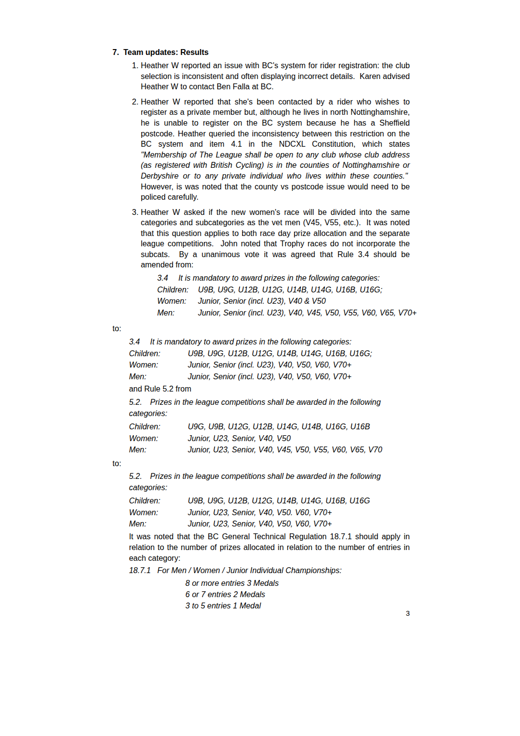7. Team updates: Results
Heather W reported an issue with BC's system for rider registration: the club selection is inconsistent and often displaying incorrect details. Karen advised Heather W to contact Ben Falla at BC.
Heather W reported that she's been contacted by a rider who wishes to register as a private member but, although he lives in north Nottinghamshire, he is unable to register on the BC system because he has a Sheffield postcode. Heather queried the inconsistency between this restriction on the BC system and item 4.1 in the NDCXL Constitution, which states "Membership of The League shall be open to any club whose club address (as registered with British Cycling) is in the counties of Nottinghamshire or Derbyshire or to any private individual who lives within these counties." However, is was noted that the county vs postcode issue would need to be policed carefully.
Heather W asked if the new women's race will be divided into the same categories and subcategories as the vet men (V45, V55, etc.). It was noted that this question applies to both race day prize allocation and the separate league competitions. John noted that Trophy races do not incorporate the subcats. By a unanimous vote it was agreed that Rule 3.4 should be amended from:
3.4 It is mandatory to award prizes in the following categories:
| Children: | U9B, U9G, U12B, U12G, U14B, U14G, U16B, U16G; |
| Women: | Junior, Senior (incl. U23), V40 & V50 |
| Men: | Junior, Senior (incl. U23), V40, V45, V50, V55, V60, V65, V70+ |
to:
3.4 It is mandatory to award prizes in the following categories:
| Children: | U9B, U9G, U12B, U12G, U14B, U14G, U16B, U16G; |
| Women: | Junior, Senior (incl. U23), V40, V50, V60, V70+ |
| Men: | Junior, Senior (incl. U23), V40, V50, V60, V70+ |
and Rule 5.2 from
5.2. Prizes in the league competitions shall be awarded in the following
categories:
| Children: | U9G, U9B, U12G, U12B, U14G, U14B, U16G, U16B |
| Women: | Junior, U23, Senior, V40, V50 |
| Men: | Junior, U23, Senior, V40, V45, V50, V55, V60, V65, V70 |
to:
5.2. Prizes in the league competitions shall be awarded in the following
categories:
| Children: | U9B, U9G, U12B, U12G, U14B, U14G, U16B, U16G |
| Women: | Junior, U23, Senior, V40, V50. V60, V70+ |
| Men: | Junior, U23, Senior, V40, V50, V60, V70+ |
It was noted that the BC General Technical Regulation 18.7.1 should apply in relation to the number of prizes allocated in relation to the number of entries in each category:
18.7.1 For Men / Women / Junior Individual Championships:
8 or more entries 3 Medals
6 or 7 entries 2 Medals
3 to 5 entries 1 Medal
3